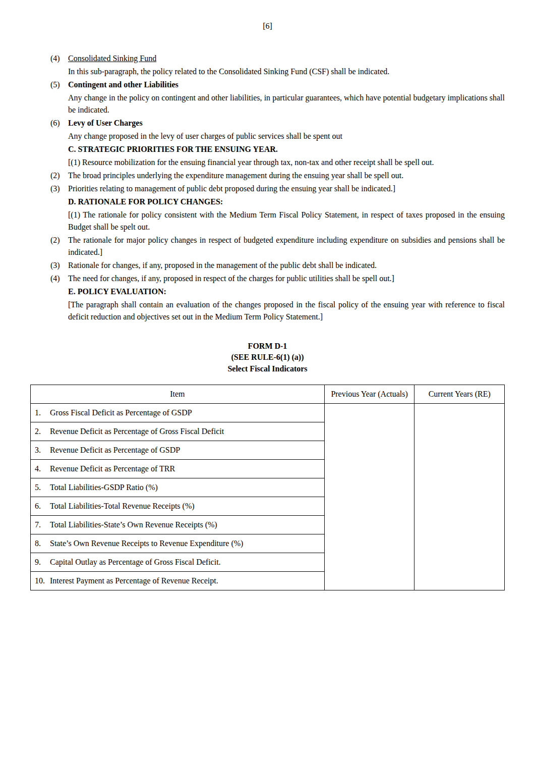[6]
(4) Consolidated Sinking Fund
In this sub-paragraph, the policy related to the Consolidated Sinking Fund (CSF) shall be indicated.
(5) Contingent and other Liabilities
Any change in the policy on contingent and other liabilities, in particular guarantees, which have potential budgetary implications shall be indicated.
(6) Levy of User Charges
Any change proposed in the levy of user charges of public services shall be spent out
C. STRATEGIC PRIORITIES FOR THE ENSUING YEAR.
[(1) Resource mobilization for the ensuing financial year through tax, non-tax and other receipt shall be spell out.
(2) The broad principles underlying the expenditure management during the ensuing year shall be spell out.
(3) Priorities relating to management of public debt proposed during the ensuing year shall be indicated.]
D. RATIONALE FOR POLICY CHANGES:
[(1) The rationale for policy consistent with the Medium Term Fiscal Policy Statement, in respect of taxes proposed in the ensuing Budget shall be spelt out.
(2) The rationale for major policy changes in respect of budgeted expenditure including expenditure on subsidies and pensions shall be indicated.]
(3) Rationale for changes, if any, proposed in the management of the public debt shall be indicated.
(4) The need for changes, if any, proposed in respect of the charges for public utilities shall be spell out.]
E. POLICY EVALUATION:
[The paragraph shall contain an evaluation of the changes proposed in the fiscal policy of the ensuing year with reference to fiscal deficit reduction and objectives set out in the Medium Term Policy Statement.]
FORM D-1
(SEE RULE-6(1) (a))
Select Fiscal Indicators
| Item | Previous Year (Actuals) | Current Years (RE) |
| --- | --- | --- |
| 1. Gross Fiscal Deficit as Percentage of GSDP | | |
| 2. Revenue Deficit as Percentage of Gross Fiscal Deficit |
| 3. Revenue Deficit as Percentage of GSDP |
| 4. Revenue Deficit as Percentage of TRR |
| 5. Total Liabilities-GSDP Ratio (%) |
| 6. Total Liabilities-Total Revenue Receipts (%) |
| 7. Total Liabilities-State’s Own Revenue Receipts (%) |
| 8. State’s Own Revenue Receipts to Revenue Expenditure (%) |
| 9. Capital Outlay as Percentage of Gross Fiscal Deficit. |
| 10. Interest Payment as Percentage of Revenue Receipt. |